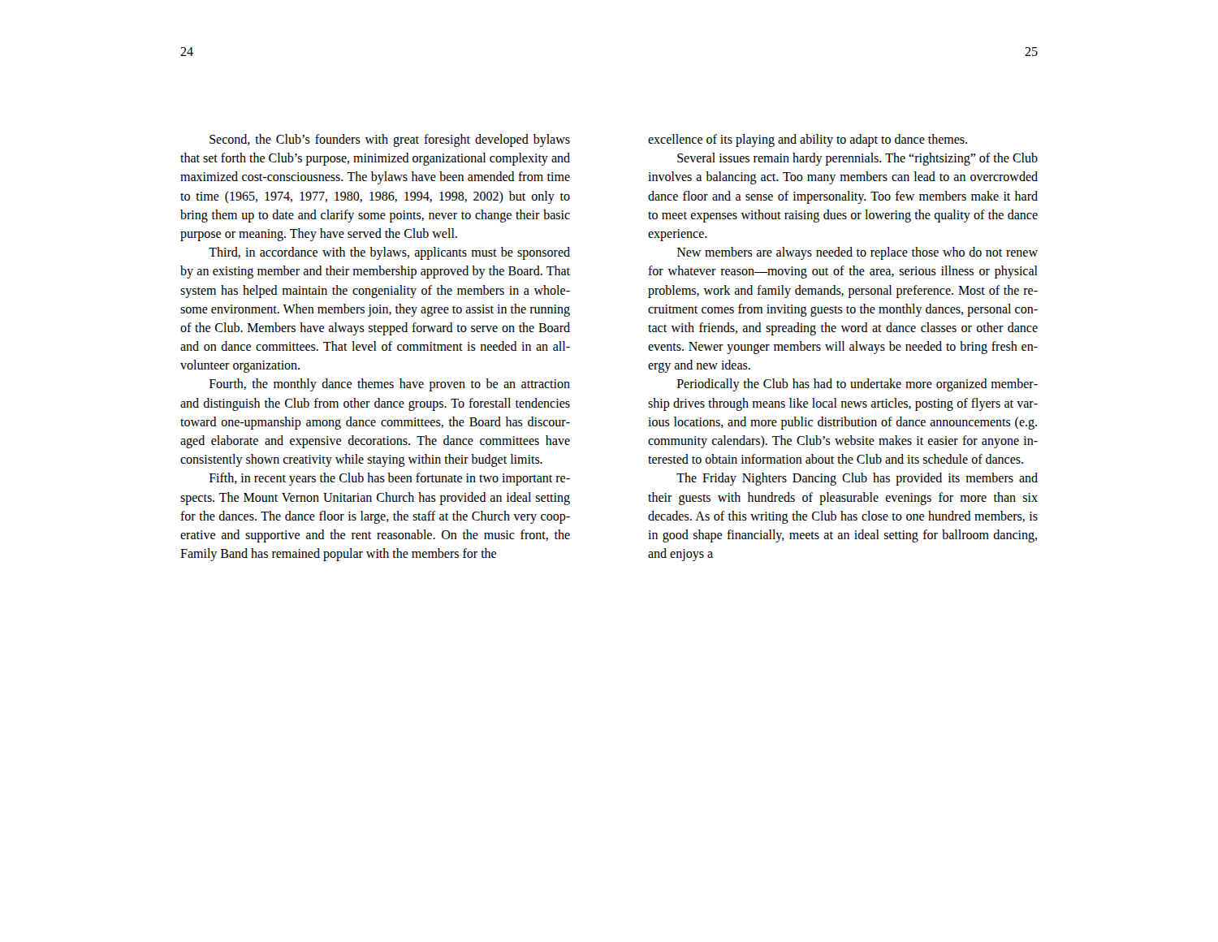24
Second, the Club’s founders with great foresight developed bylaws that set forth the Club’s purpose, minimized organizational complexity and maximized cost-consciousness. The bylaws have been amended from time to time (1965, 1974, 1977, 1980, 1986, 1994, 1998, 2002) but only to bring them up to date and clarify some points, never to change their basic purpose or meaning. They have served the Club well.
Third, in accordance with the bylaws, applicants must be sponsored by an existing member and their membership approved by the Board. That system has helped maintain the congeniality of the members in a wholesome environment. When members join, they agree to assist in the running of the Club. Members have always stepped forward to serve on the Board and on dance committees. That level of commitment is needed in an all-volunteer organization.
Fourth, the monthly dance themes have proven to be an attraction and distinguish the Club from other dance groups. To forestall tendencies toward one-upmanship among dance committees, the Board has discouraged elaborate and expensive decorations. The dance committees have consistently shown creativity while staying within their budget limits.
Fifth, in recent years the Club has been fortunate in two important respects. The Mount Vernon Unitarian Church has provided an ideal setting for the dances. The dance floor is large, the staff at the Church very cooperative and supportive and the rent reasonable. On the music front, the Family Band has remained popular with the members for the
25
excellence of its playing and ability to adapt to dance themes.
Several issues remain hardy perennials. The “rightsizing” of the Club involves a balancing act. Too many members can lead to an overcrowded dance floor and a sense of impersonality. Too few members make it hard to meet expenses without raising dues or lowering the quality of the dance experience.
New members are always needed to replace those who do not renew for whatever reason—moving out of the area, serious illness or physical problems, work and family demands, personal preference. Most of the recruitment comes from inviting guests to the monthly dances, personal contact with friends, and spreading the word at dance classes or other dance events. Newer younger members will always be needed to bring fresh energy and new ideas.
Periodically the Club has had to undertake more organized membership drives through means like local news articles, posting of flyers at various locations, and more public distribution of dance announcements (e.g. community calendars). The Club’s website makes it easier for anyone interested to obtain information about the Club and its schedule of dances.
The Friday Nighters Dancing Club has provided its members and their guests with hundreds of pleasurable evenings for more than six decades. As of this writing the Club has close to one hundred members, is in good shape financially, meets at an ideal setting for ballroom dancing, and enjoys a